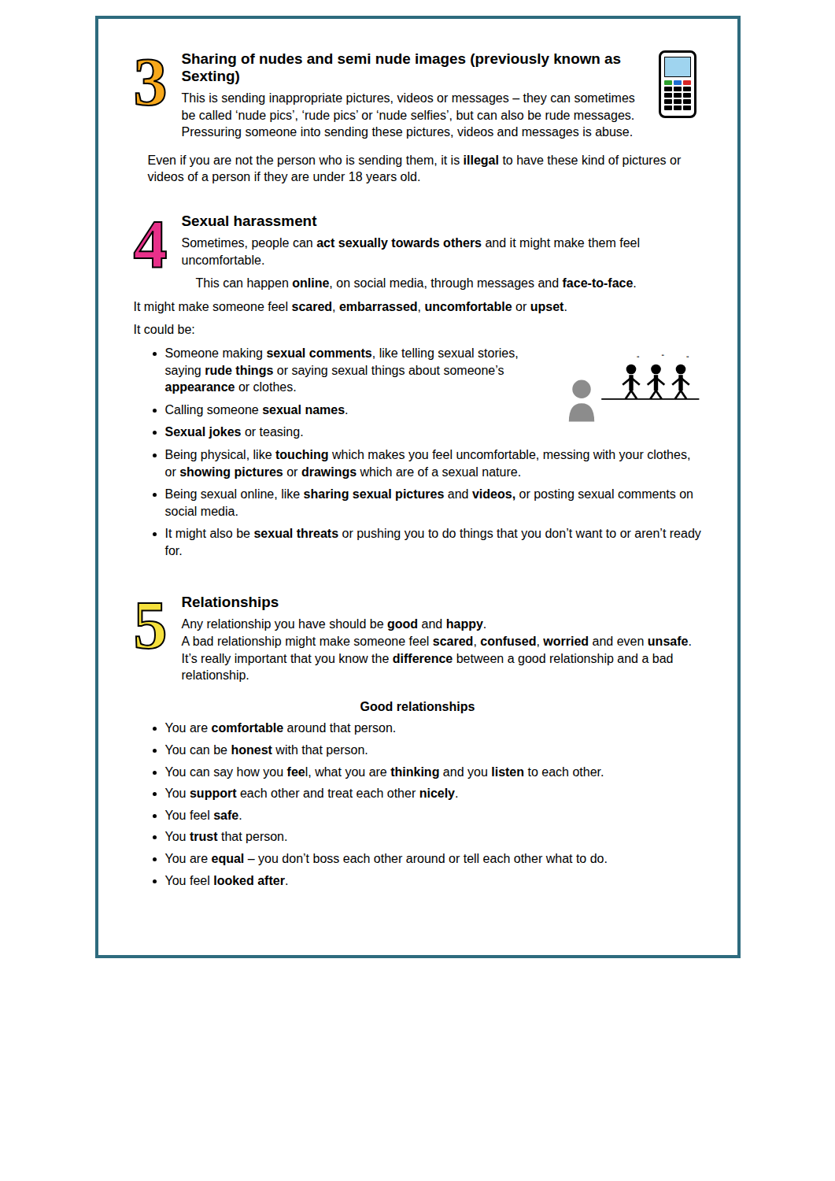3
Sharing of nudes and semi nude images (previously known as Sexting)
This is sending inappropriate pictures, videos or messages – they can sometimes be called ‘nude pics’, ‘rude pics’ or ‘nude selfies’, but can also be rude messages. Pressuring someone into sending these pictures, videos and messages is abuse.
Even if you are not the person who is sending them, it is illegal to have these kind of pictures or videos of a person if they are under 18 years old.
4
Sexual harassment
Sometimes, people can act sexually towards others and it might make them feel uncomfortable.
This can happen online, on social media, through messages and face-to-face.
It might make someone feel scared, embarrassed, uncomfortable or upset.
It could be:
“ “ “
Someone making sexual comments, like telling sexual stories, saying rude things or saying sexual things about someone’s appearance or clothes.
Calling someone sexual names.
Sexual jokes or teasing.
Being physical, like touching which makes you feel uncomfortable, messing with your clothes, or showing pictures or drawings which are of a sexual nature.
Being sexual online, like sharing sexual pictures and videos, or posting sexual comments on social media.
It might also be sexual threats or pushing you to do things that you don’t want to or aren’t ready for.
5
Relationships
Any relationship you have should be good and happy.
A bad relationship might make someone feel scared, confused, worried and even unsafe. It’s really important that you know the difference between a good relationship and a bad relationship.
Good relationships
You are comfortable around that person.
You can be honest with that person.
You can say how you feel, what you are thinking and you listen to each other.
You support each other and treat each other nicely.
You feel safe.
You trust that person.
You are equal – you don’t boss each other around or tell each other what to do.
You feel looked after.